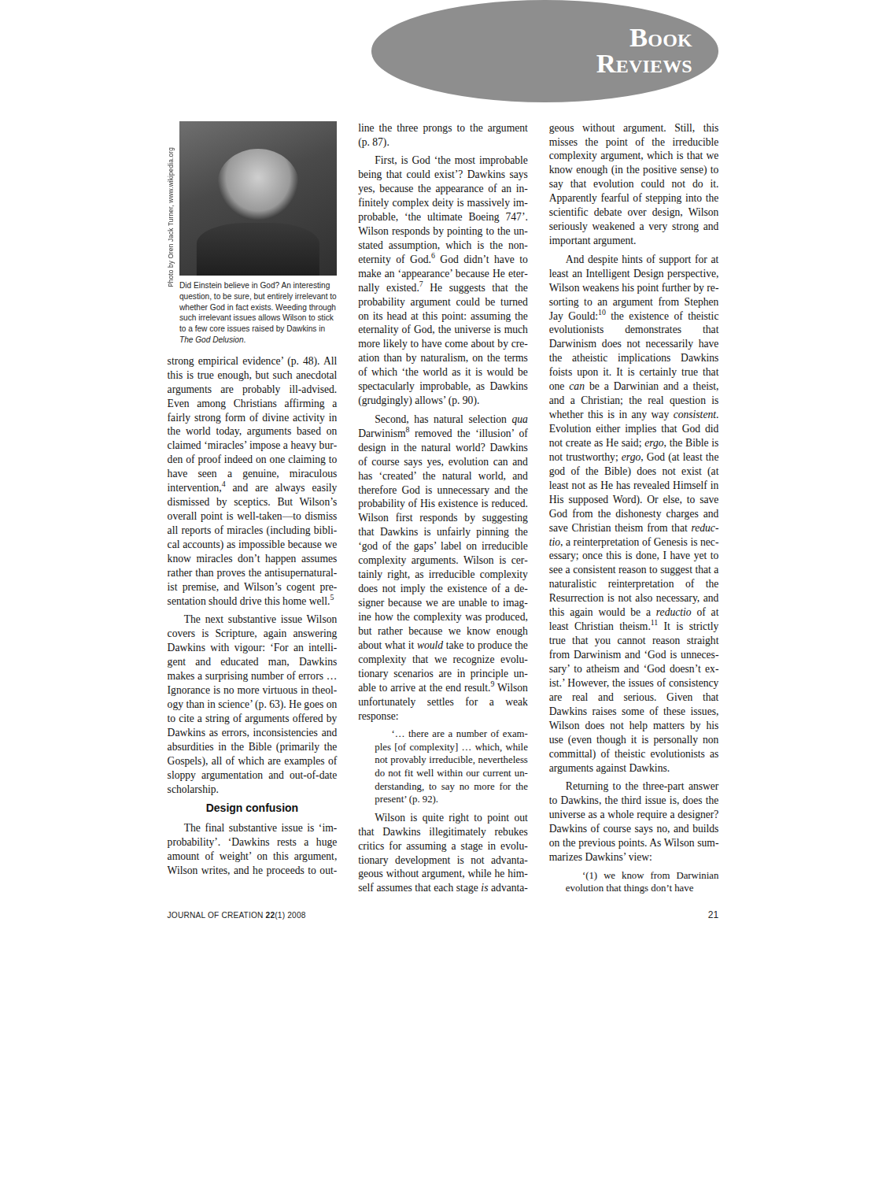Book Reviews
Photo by Oren Jack Turner, www.wikipedia.org
Did Einstein believe in God? An interesting question, to be sure, but entirely irrelevant to whether God in fact exists. Weeding through such irrelevant issues allows Wilson to stick to a few core issues raised by Dawkins in The God Delusion.
strong empirical evidence’ (p. 48). All this is true enough, but such anecdotal arguments are probably ill-advised. Even among Christians affirming a fairly strong form of divine activity in the world today, arguments based on claimed ‘miracles’ impose a heavy burden of proof indeed on one claiming to have seen a genuine, miraculous intervention,4 and are always easily dismissed by sceptics. But Wilson’s overall point is well-taken—to dismiss all reports of miracles (including biblical accounts) as impossible because we know miracles don’t happen assumes rather than proves the antisupernaturalist premise, and Wilson’s cogent presentation should drive this home well.5
The next substantive issue Wilson covers is Scripture, again answering Dawkins with vigour: ‘For an intelligent and educated man, Dawkins makes a surprising number of errors … Ignorance is no more virtuous in theology than in science’ (p. 63). He goes on to cite a string of arguments offered by Dawkins as errors, inconsistencies and absurdities in the Bible (primarily the Gospels), all of which are examples of sloppy argumentation and out-of-date scholarship.
Design confusion
The final substantive issue is ‘improbability’. ‘Dawkins rests a huge amount of weight’ on this argument, Wilson writes, and he proceeds to outline the three prongs to the argument (p. 87).
First, is God ‘the most improbable being that could exist’? Dawkins says yes, because the appearance of an infinitely complex deity is massively improbable, ‘the ultimate Boeing 747’. Wilson responds by pointing to the unstated assumption, which is the non-eternity of God.6 God didn’t have to make an ‘appearance’ because He eternally existed.7 He suggests that the probability argument could be turned on its head at this point: assuming the eternality of God, the universe is much more likely to have come about by creation than by naturalism, on the terms of which ‘the world as it is would be spectacularly improbable, as Dawkins (grudgingly) allows’ (p. 90).
Second, has natural selection qua Darwinism8 removed the ‘illusion’ of design in the natural world? Dawkins of course says yes, evolution can and has ‘created’ the natural world, and therefore God is unnecessary and the probability of His existence is reduced. Wilson first responds by suggesting that Dawkins is unfairly pinning the ‘god of the gaps’ label on irreducible complexity arguments. Wilson is certainly right, as irreducible complexity does not imply the existence of a designer because we are unable to imagine how the complexity was produced, but rather because we know enough about what it would take to produce the complexity that we recognize evolutionary scenarios are in principle unable to arrive at the end result.9 Wilson unfortunately settles for a weak response:
‘… there are a number of examples [of complexity] … which, while not provably irreducible, nevertheless do not fit well within our current understanding, to say no more for the present’ (p. 92).
Wilson is quite right to point out that Dawkins illegitimately rebukes critics for assuming a stage in evolutionary development is not advantageous without argument, while he himself assumes that each stage is advantageous without argument. Still, this misses the point of the irreducible complexity argument, which is that we know enough (in the positive sense) to say that evolution could not do it. Apparently fearful of stepping into the scientific debate over design, Wilson seriously weakened a very strong and important argument.
And despite hints of support for at least an Intelligent Design perspective, Wilson weakens his point further by resorting to an argument from Stephen Jay Gould:10 the existence of theistic evolutionists demonstrates that Darwinism does not necessarily have the atheistic implications Dawkins foists upon it. It is certainly true that one can be a Darwinian and a theist, and a Christian; the real question is whether this is in any way consistent. Evolution either implies that God did not create as He said; ergo, the Bible is not trustworthy; ergo, God (at least the god of the Bible) does not exist (at least not as He has revealed Himself in His supposed Word). Or else, to save God from the dishonesty charges and save Christian theism from that reductio, a reinterpretation of Genesis is necessary; once this is done, I have yet to see a consistent reason to suggest that a naturalistic reinterpretation of the Resurrection is not also necessary, and this again would be a reductio of at least Christian theism.11 It is strictly true that you cannot reason straight from Darwinism and ‘God is unnecessary’ to atheism and ‘God doesn’t exist.’ However, the issues of consistency are real and serious. Given that Dawkins raises some of these issues, Wilson does not help matters by his use (even though it is personally non committal) of theistic evolutionists as arguments against Dawkins.
Returning to the three-part answer to Dawkins, the third issue is, does the universe as a whole require a designer? Dawkins of course says no, and builds on the previous points. As Wilson summarizes Dawkins’ view:
‘(1) we know from Darwinian evolution that things don’t have
Journal of Creation 22(1) 2008
21